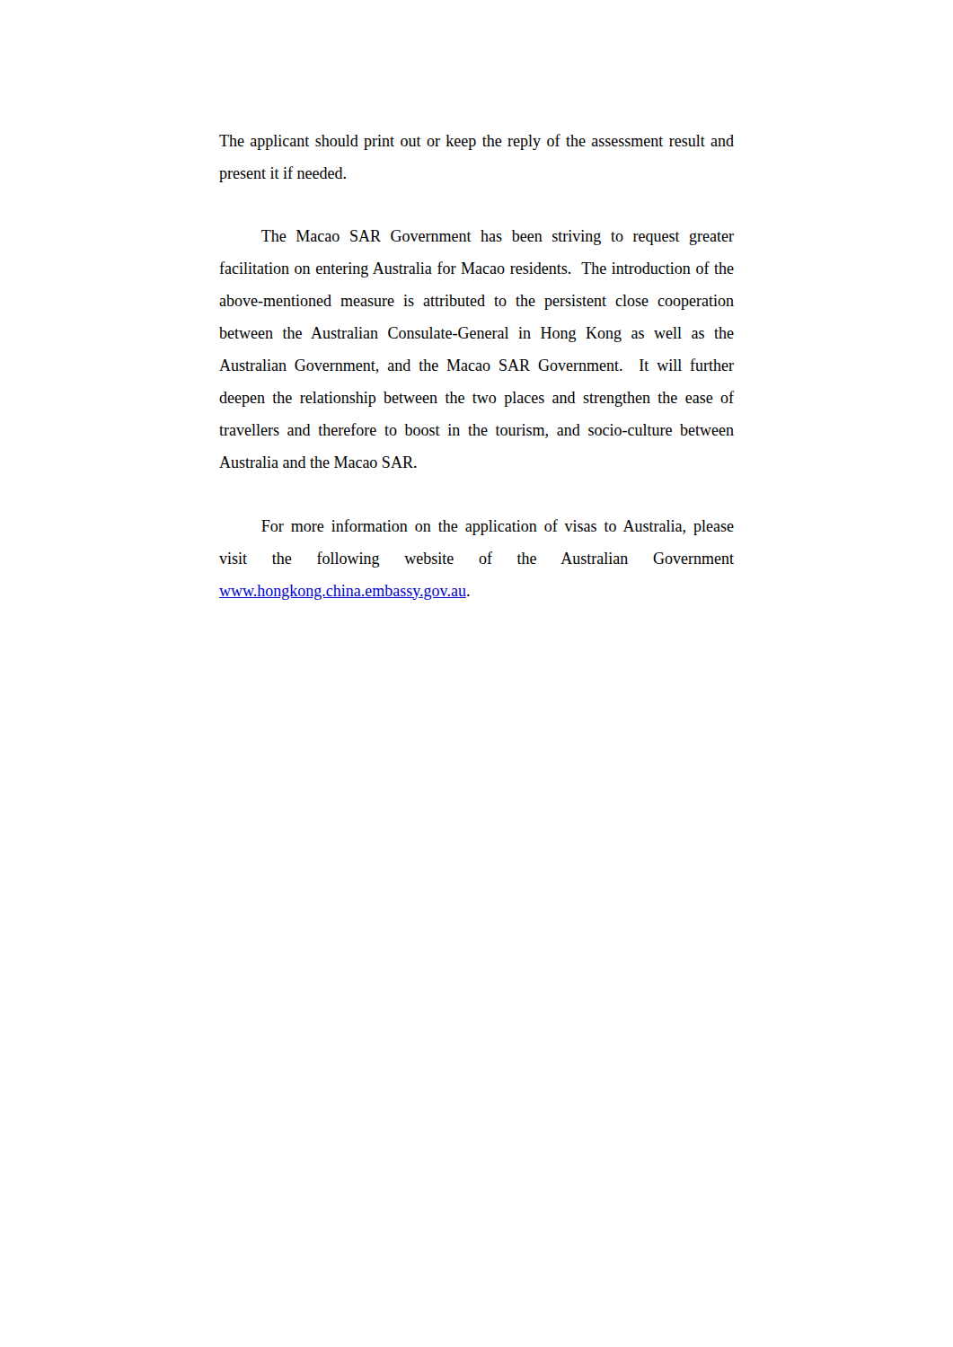The applicant should print out or keep the reply of the assessment result and present it if needed.
The Macao SAR Government has been striving to request greater facilitation on entering Australia for Macao residents. The introduction of the above-mentioned measure is attributed to the persistent close cooperation between the Australian Consulate-General in Hong Kong as well as the Australian Government, and the Macao SAR Government. It will further deepen the relationship between the two places and strengthen the ease of travellers and therefore to boost in the tourism, and socio-culture between Australia and the Macao SAR.
For more information on the application of visas to Australia, please visit the following website of the Australian Government www.hongkong.china.embassy.gov.au.